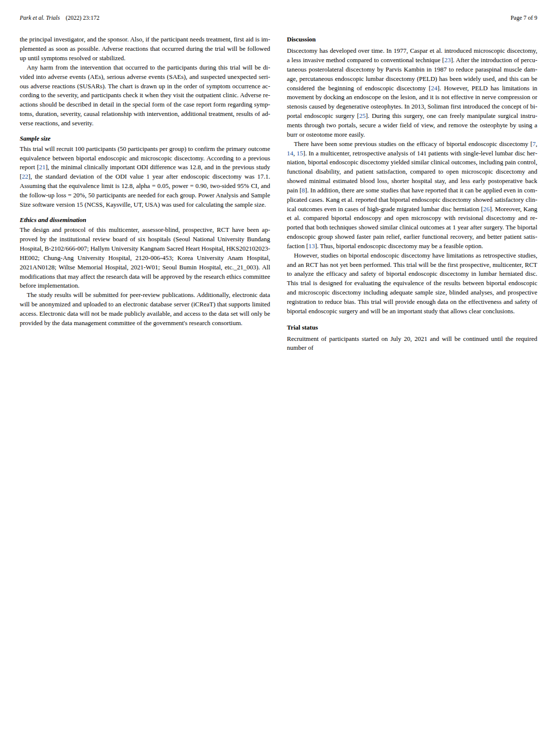Park et al. Trials (2022) 23:172
Page 7 of 9
the principal investigator, and the sponsor. Also, if the participant needs treatment, first aid is implemented as soon as possible. Adverse reactions that occurred during the trial will be followed up until symptoms resolved or stabilized.
Any harm from the intervention that occurred to the participants during this trial will be divided into adverse events (AEs), serious adverse events (SAEs), and suspected unexpected serious adverse reactions (SUSARs). The chart is drawn up in the order of symptom occurrence according to the severity, and participants check it when they visit the outpatient clinic. Adverse reactions should be described in detail in the special form of the case report form regarding symptoms, duration, severity, causal relationship with intervention, additional treatment, results of adverse reactions, and severity.
Sample size
This trial will recruit 100 participants (50 participants per group) to confirm the primary outcome equivalence between biportal endoscopic and microscopic discectomy. According to a previous report [21], the minimal clinically important ODI difference was 12.8, and in the previous study [22], the standard deviation of the ODI value 1 year after endoscopic discectomy was 17.1. Assuming that the equivalence limit is 12.8, alpha = 0.05, power = 0.90, two-sided 95% CI, and the follow-up loss = 20%, 50 participants are needed for each group. Power Analysis and Sample Size software version 15 (NCSS, Kaysville, UT, USA) was used for calculating the sample size.
Ethics and dissemination
The design and protocol of this multicenter, assessor-blind, prospective, RCT have been approved by the institutional review board of six hospitals (Seoul National University Bundang Hospital, B-2102/666-007; Hallym University Kangnam Sacred Heart Hospital, HKS202102023-HE002; Chung-Ang University Hospital, 2120-006-453; Korea University Anam Hospital, 2021AN0128; Wiltse Memorial Hospital, 2021-W01; Seoul Bumin Hospital, etc._21_003). All modifications that may affect the research data will be approved by the research ethics committee before implementation.
The study results will be submitted for peer-review publications. Additionally, electronic data will be anonymized and uploaded to an electronic database server (iCReaT) that supports limited access. Electronic data will not be made publicly available, and access to the data set will only be provided by the data management committee of the government's research consortium.
Discussion
Discectomy has developed over time. In 1977, Caspar et al. introduced microscopic discectomy, a less invasive method compared to conventional technique [23]. After the introduction of percutaneous posterolateral discectomy by Parvis Kambin in 1987 to reduce paraspinal muscle damage, percutaneous endoscopic lumbar discectomy (PELD) has been widely used, and this can be considered the beginning of endoscopic discectomy [24]. However, PELD has limitations in movement by docking an endoscope on the lesion, and it is not effective in nerve compression or stenosis caused by degenerative osteophytes. In 2013, Soliman first introduced the concept of biportal endoscopic surgery [25]. During this surgery, one can freely manipulate surgical instruments through two portals, secure a wider field of view, and remove the osteophyte by using a burr or osteotome more easily.
There have been some previous studies on the efficacy of biportal endoscopic discectomy [7, 14, 15]. In a multicenter, retrospective analysis of 141 patients with single-level lumbar disc herniation, biportal endoscopic discectomy yielded similar clinical outcomes, including pain control, functional disability, and patient satisfaction, compared to open microscopic discectomy and showed minimal estimated blood loss, shorter hospital stay, and less early postoperative back pain [8]. In addition, there are some studies that have reported that it can be applied even in complicated cases. Kang et al. reported that biportal endoscopic discectomy showed satisfactory clinical outcomes even in cases of high-grade migrated lumbar disc herniation [26]. Moreover, Kang et al. compared biportal endoscopy and open microscopy with revisional discectomy and reported that both techniques showed similar clinical outcomes at 1 year after surgery. The biportal endoscopic group showed faster pain relief, earlier functional recovery, and better patient satisfaction [13]. Thus, biportal endoscopic discectomy may be a feasible option.
However, studies on biportal endoscopic discectomy have limitations as retrospective studies, and an RCT has not yet been performed. This trial will be the first prospective, multicenter, RCT to analyze the efficacy and safety of biportal endoscopic discectomy in lumbar herniated disc. This trial is designed for evaluating the equivalence of the results between biportal endoscopic and microscopic discectomy including adequate sample size, blinded analyses, and prospective registration to reduce bias. This trial will provide enough data on the effectiveness and safety of biportal endoscopic surgery and will be an important study that allows clear conclusions.
Trial status
Recruitment of participants started on July 20, 2021 and will be continued until the required number of